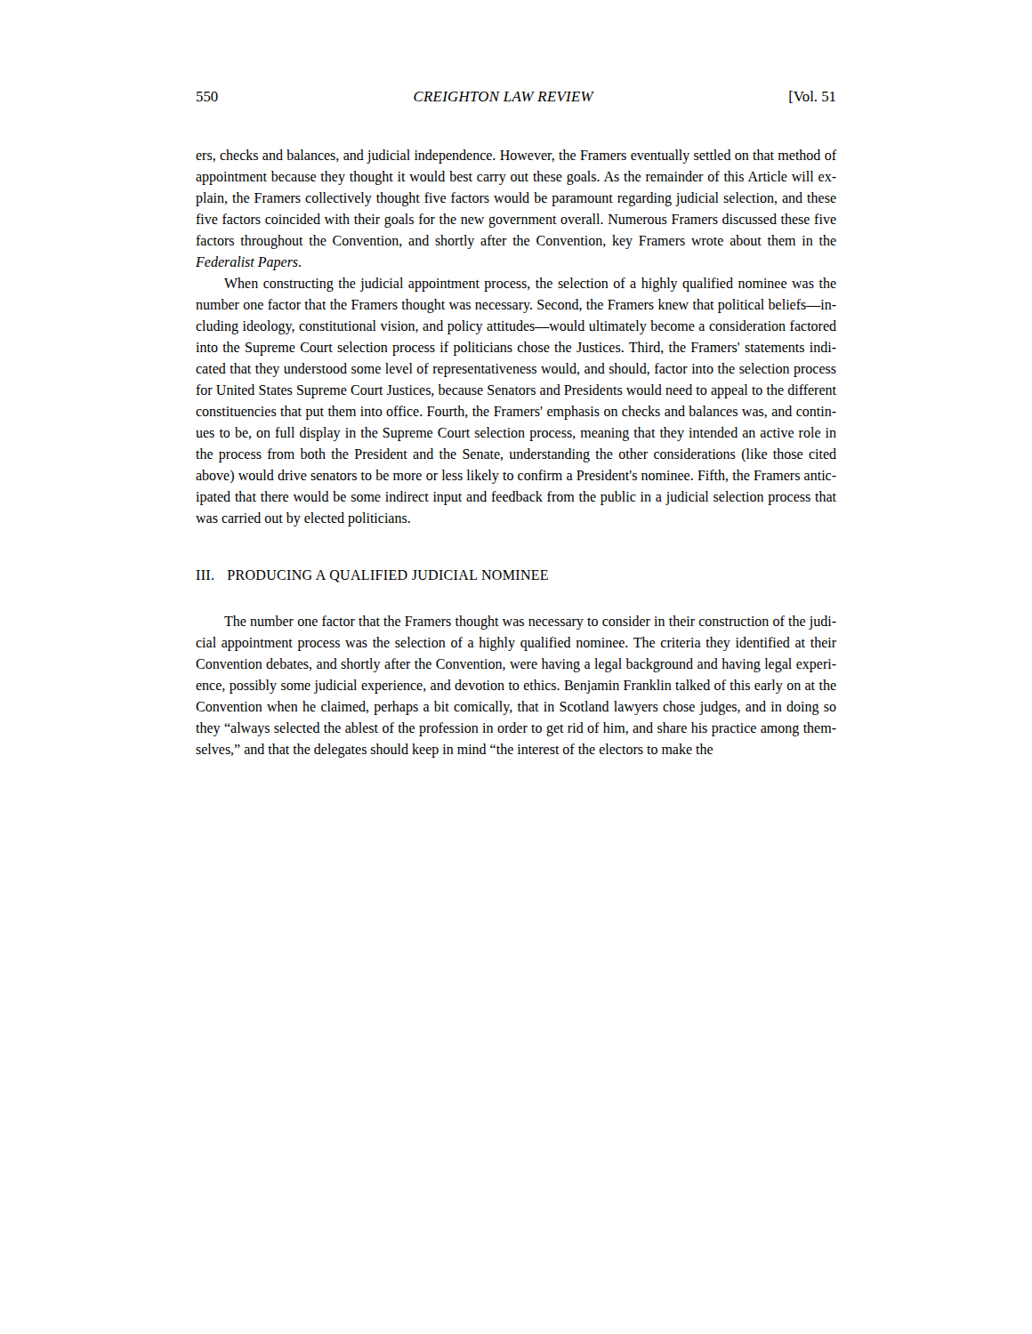550 CREIGHTON LAW REVIEW [Vol. 51
ers, checks and balances, and judicial independence. However, the Framers eventually settled on that method of appointment because they thought it would best carry out these goals. As the remainder of this Article will explain, the Framers collectively thought five factors would be paramount regarding judicial selection, and these five factors coincided with their goals for the new government overall. Numerous Framers discussed these five factors throughout the Convention, and shortly after the Convention, key Framers wrote about them in the Federalist Papers.
When constructing the judicial appointment process, the selection of a highly qualified nominee was the number one factor that the Framers thought was necessary. Second, the Framers knew that political beliefs—including ideology, constitutional vision, and policy attitudes—would ultimately become a consideration factored into the Supreme Court selection process if politicians chose the Justices. Third, the Framers' statements indicated that they understood some level of representativeness would, and should, factor into the selection process for United States Supreme Court Justices, because Senators and Presidents would need to appeal to the different constituencies that put them into office. Fourth, the Framers' emphasis on checks and balances was, and continues to be, on full display in the Supreme Court selection process, meaning that they intended an active role in the process from both the President and the Senate, understanding the other considerations (like those cited above) would drive senators to be more or less likely to confirm a President's nominee. Fifth, the Framers anticipated that there would be some indirect input and feedback from the public in a judicial selection process that was carried out by elected politicians.
III. PRODUCING A QUALIFIED JUDICIAL NOMINEE
The number one factor that the Framers thought was necessary to consider in their construction of the judicial appointment process was the selection of a highly qualified nominee. The criteria they identified at their Convention debates, and shortly after the Convention, were having a legal background and having legal experience, possibly some judicial experience, and devotion to ethics. Benjamin Franklin talked of this early on at the Convention when he claimed, perhaps a bit comically, that in Scotland lawyers chose judges, and in doing so they “always selected the ablest of the profession in order to get rid of him, and share his practice among themselves,” and that the delegates should keep in mind “the interest of the electors to make the